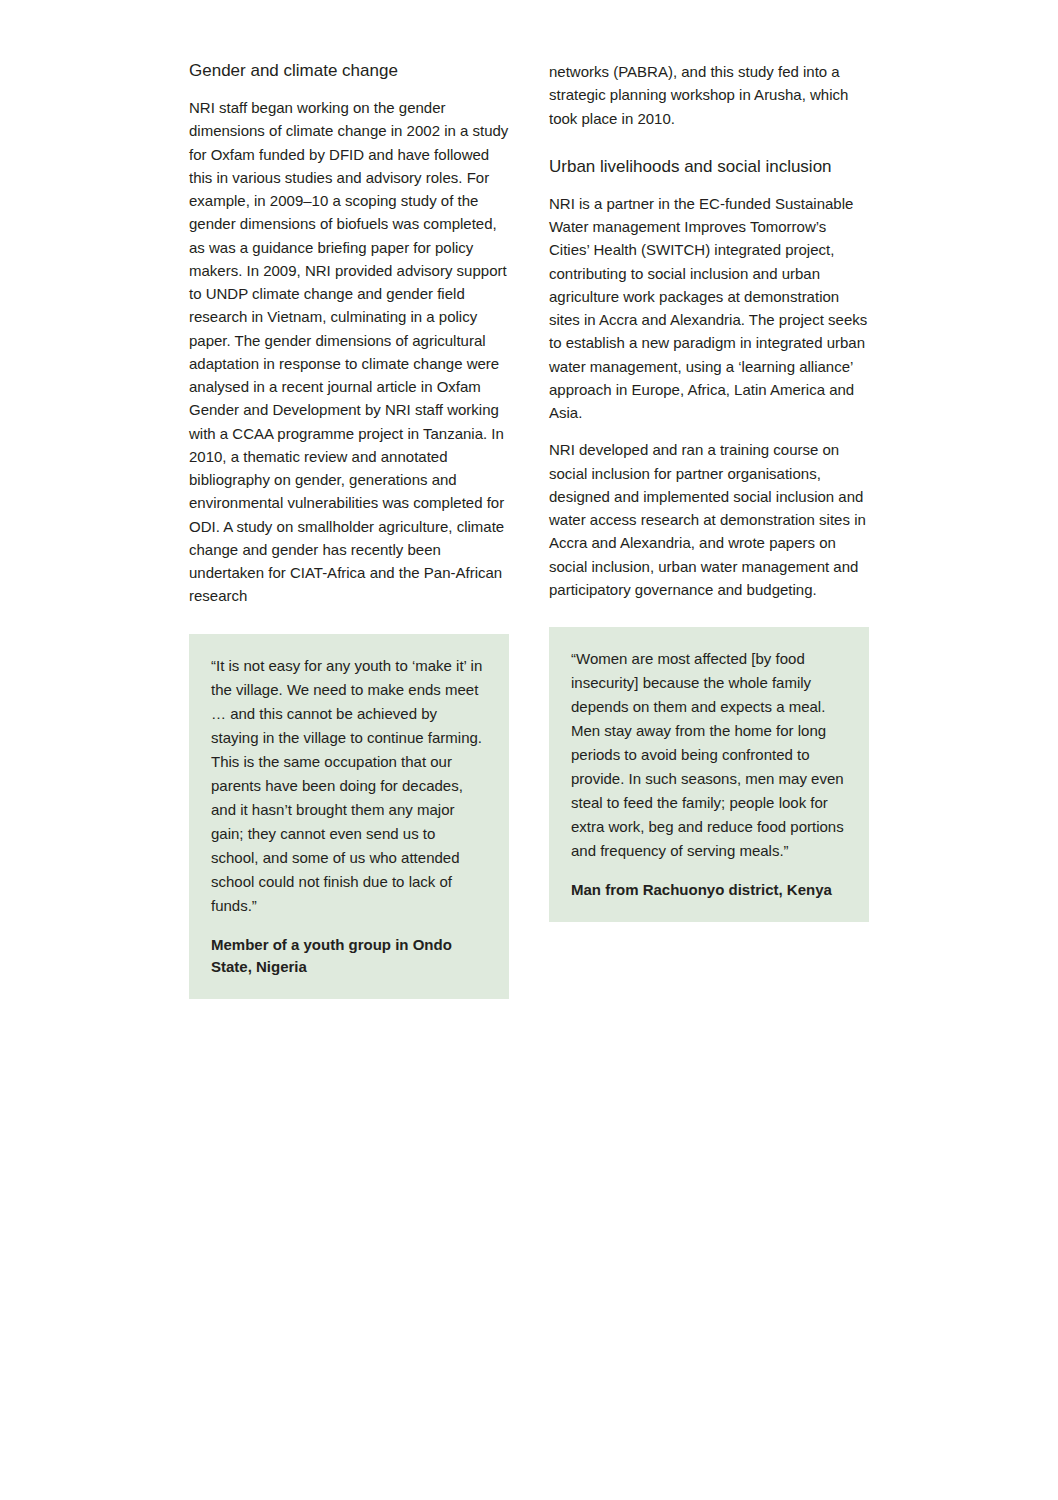Gender and climate change
NRI staff began working on the gender dimensions of climate change in 2002 in a study for Oxfam funded by DFID and have followed this in various studies and advisory roles. For example, in 2009–10 a scoping study of the gender dimensions of biofuels was completed, as was a guidance briefing paper for policy makers. In 2009, NRI provided advisory support to UNDP climate change and gender field research in Vietnam, culminating in a policy paper. The gender dimensions of agricultural adaptation in response to climate change were analysed in a recent journal article in Oxfam Gender and Development by NRI staff working with a CCAA programme project in Tanzania. In 2010, a thematic review and annotated bibliography on gender, generations and environmental vulnerabilities was completed for ODI. A study on smallholder agriculture, climate change and gender has recently been undertaken for CIAT-Africa and the Pan-African research
“It is not easy for any youth to ‘make it’ in the village. We need to make ends meet … and this cannot be achieved by staying in the village to continue farming. This is the same occupation that our parents have been doing for decades, and it hasn’t brought them any major gain; they cannot even send us to school, and some of us who attended school could not finish due to lack of funds.”
Member of a youth group in Ondo State, Nigeria
networks (PABRA), and this study fed into a strategic planning workshop in Arusha, which took place in 2010.
Urban livelihoods and social inclusion
NRI is a partner in the EC-funded Sustainable Water management Improves Tomorrow’s Cities’ Health (SWITCH) integrated project, contributing to social inclusion and urban agriculture work packages at demonstration sites in Accra and Alexandria. The project seeks to establish a new paradigm in integrated urban water management, using a ‘learning alliance’ approach in Europe, Africa, Latin America and Asia.
NRI developed and ran a training course on social inclusion for partner organisations, designed and implemented social inclusion and water access research at demonstration sites in Accra and Alexandria, and wrote papers on social inclusion, urban water management and participatory governance and budgeting.
“Women are most affected [by food insecurity] because the whole family depends on them and expects a meal. Men stay away from the home for long periods to avoid being confronted to provide. In such seasons, men may even steal to feed the family; people look for extra work, beg and reduce food portions and frequency of serving meals.”
Man from Rachuonyo district, Kenya